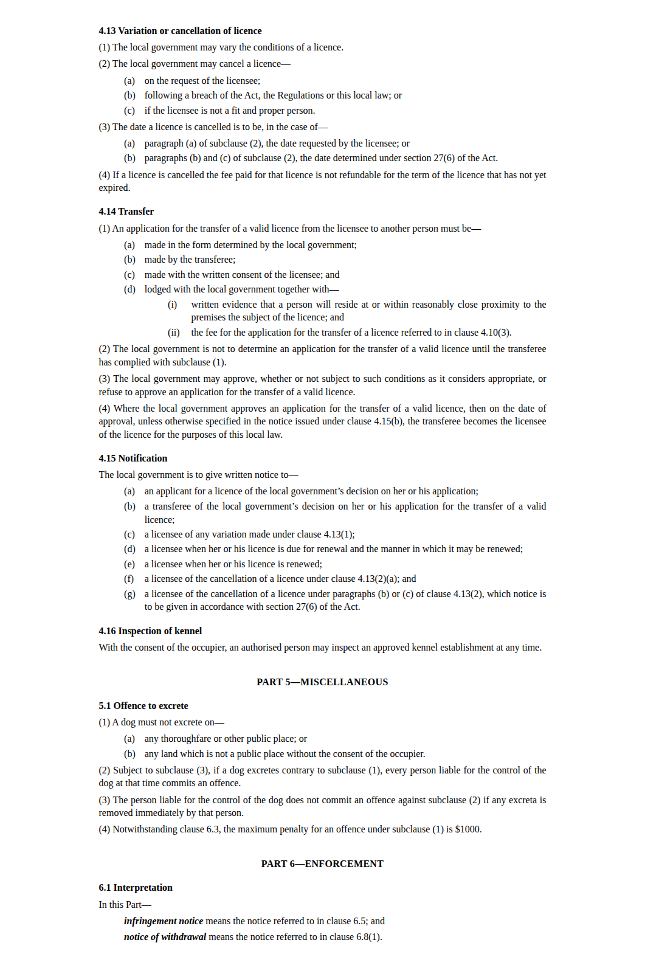4.13 Variation or cancellation of licence
(1) The local government may vary the conditions of a licence.
(2) The local government may cancel a licence—
(a) on the request of the licensee;
(b) following a breach of the Act, the Regulations or this local law; or
(c) if the licensee is not a fit and proper person.
(3) The date a licence is cancelled is to be, in the case of—
(a) paragraph (a) of subclause (2), the date requested by the licensee; or
(b) paragraphs (b) and (c) of subclause (2), the date determined under section 27(6) of the Act.
(4) If a licence is cancelled the fee paid for that licence is not refundable for the term of the licence that has not yet expired.
4.14 Transfer
(1) An application for the transfer of a valid licence from the licensee to another person must be—
(a) made in the form determined by the local government;
(b) made by the transferee;
(c) made with the written consent of the licensee; and
(d) lodged with the local government together with—
(i) written evidence that a person will reside at or within reasonably close proximity to the premises the subject of the licence; and
(ii) the fee for the application for the transfer of a licence referred to in clause 4.10(3).
(2) The local government is not to determine an application for the transfer of a valid licence until the transferee has complied with subclause (1).
(3) The local government may approve, whether or not subject to such conditions as it considers appropriate, or refuse to approve an application for the transfer of a valid licence.
(4) Where the local government approves an application for the transfer of a valid licence, then on the date of approval, unless otherwise specified in the notice issued under clause 4.15(b), the transferee becomes the licensee of the licence for the purposes of this local law.
4.15 Notification
The local government is to give written notice to—
(a) an applicant for a licence of the local government’s decision on her or his application;
(b) a transferee of the local government’s decision on her or his application for the transfer of a valid licence;
(c) a licensee of any variation made under clause 4.13(1);
(d) a licensee when her or his licence is due for renewal and the manner in which it may be renewed;
(e) a licensee when her or his licence is renewed;
(f) a licensee of the cancellation of a licence under clause 4.13(2)(a); and
(g) a licensee of the cancellation of a licence under paragraphs (b) or (c) of clause 4.13(2), which notice is to be given in accordance with section 27(6) of the Act.
4.16 Inspection of kennel
With the consent of the occupier, an authorised person may inspect an approved kennel establishment at any time.
PART 5—MISCELLANEOUS
5.1 Offence to excrete
(1) A dog must not excrete on—
(a) any thoroughfare or other public place; or
(b) any land which is not a public place without the consent of the occupier.
(2) Subject to subclause (3), if a dog excretes contrary to subclause (1), every person liable for the control of the dog at that time commits an offence.
(3) The person liable for the control of the dog does not commit an offence against subclause (2) if any excreta is removed immediately by that person.
(4) Notwithstanding clause 6.3, the maximum penalty for an offence under subclause (1) is $1000.
PART 6—ENFORCEMENT
6.1 Interpretation
In this Part—
infringement notice means the notice referred to in clause 6.5; and
notice of withdrawal means the notice referred to in clause 6.8(1).